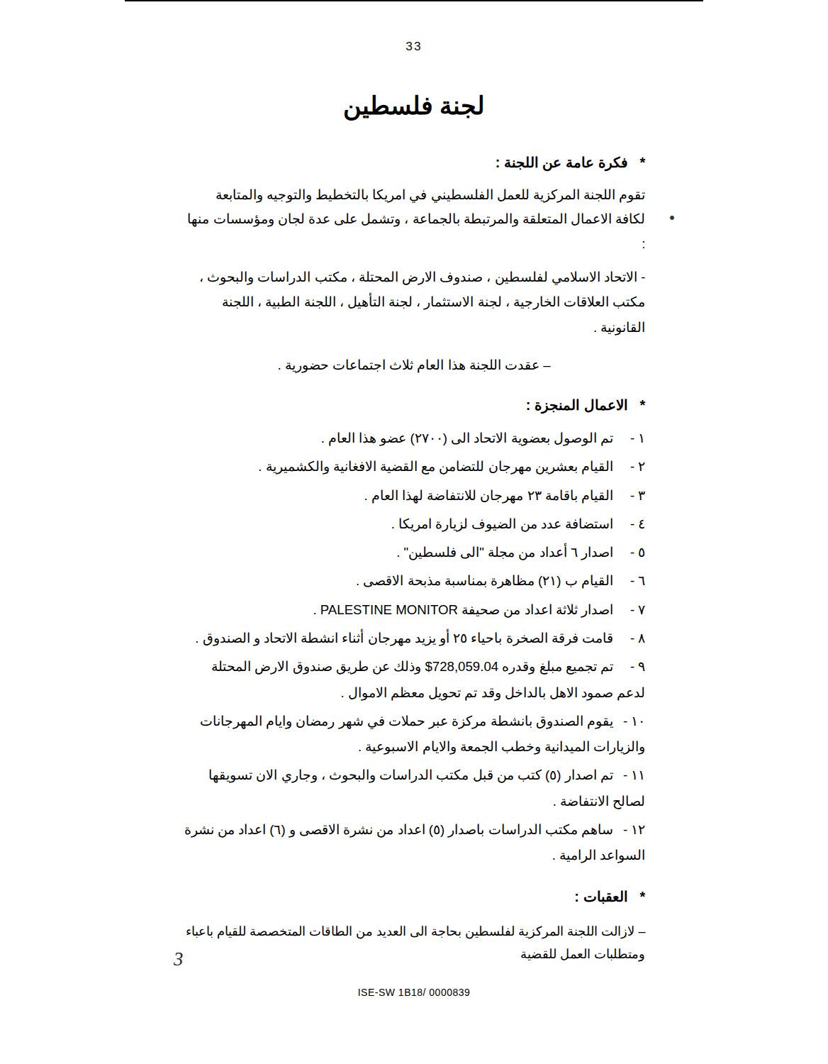33
لجنة فلسطين
•
* فكرة عامة عن اللجنة :
تقوم اللجنة المركزية للعمل الفلسطيني في امريكا بالتخطيط والتوجيه والمتابعة لكافة الاعمال المتعلقة والمرتبطة بالجماعة ، وتشمل على عدة لجان ومؤسسات منها :
- الاتحاد الاسلامي لفلسطين ، صندوف الارض المحتلة ، مكتب الدراسات والبحوث ، مكتب العلاقات الخارجية ، لجنة الاستثمار ، لجنة التأهيل ، اللجنة الطبية ، اللجنة القانونية .
– عقدت اللجنة هذا العام ثلاث اجتماعات حضورية .
* الاعمال المنجزة :
١ - تم الوصول بعضوية الاتحاد الى (٢٧٠٠) عضو هذا العام .
٢ - القيام بعشرين مهرجان للتضامن مع القضية الافغانية والكشميرية .
٣ - القيام باقامة ٢٣ مهرجان للانتفاضة لهذا العام .
٤ - استضافة عدد من الضيوف لزيارة امريكا .
٥ - اصدار ٦ أعداد من مجلة "الى فلسطين" .
٦ - القيام ب (٢١) مظاهرة بمناسبة مذبحة الاقصى .
٧ - اصدار ثلاثة اعداد من صحيفة PALESTINE MONITOR .
٨ - قامت فرقة الصخرة باحياء ٢٥ أو يزيد مهرجان أثناء انشطة الاتحاد و الصندوق .
٩ - تم تجميع مبلغ وقدره $728,059.04 وذلك عن طريق صندوق الارض المحتلة لدعم صمود الاهل بالداخل وقد تم تحويل معظم الاموال .
١٠ - يقوم الصندوق بانشطة مركزة عبر حملات في شهر رمضان وايام المهرجانات والزيارات الميدانية وخطب الجمعة والايام الاسبوعية .
١١ - تم اصدار (٥) كتب من قبل مكتب الدراسات والبحوث ، وجاري الان تسويقها لصالح الانتفاضة .
١٢ - ساهم مكتب الدراسات باصدار (٥) اعداد من نشرة الاقصى و (٦) اعداد من نشرة السواعد الرامية .
* العقبات :
– لازالت اللجنة المركزية لفلسطين بحاجة الى العديد من الطاقات المتخصصة للقيام باعباء ومتطلبات العمل للقضية
3
ISE-SW 1B18/ 0000839